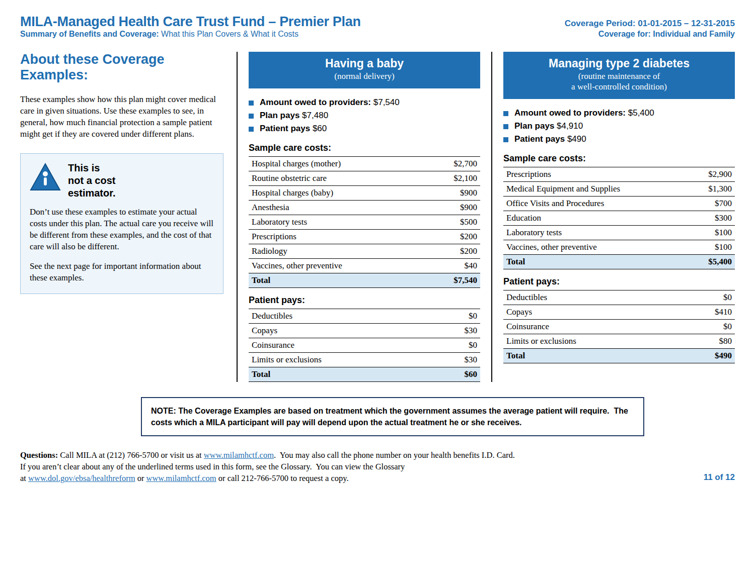MILA-Managed Health Care Trust Fund – Premier Plan
Coverage Period: 01-01-2015 – 12-31-2015
Summary of Benefits and Coverage: What this Plan Covers & What it Costs
Coverage for: Individual and Family
About these Coverage Examples:
These examples show how this plan might cover medical care in given situations. Use these examples to see, in general, how much financial protection a sample patient might get if they are covered under different plans.
This is
not a cost
estimator.
Don’t use these examples to estimate your actual costs under this plan. The actual care you receive will be different from these examples, and the cost of that care will also be different.
See the next page for important information about these examples.
Having a baby
(normal delivery)
Amount owed to providers: $7,540
Plan pays $7,480
Patient pays $60
Sample care costs:
| Hospital charges (mother) | $2,700 |
| Routine obstetric care | $2,100 |
| Hospital charges (baby) | $900 |
| Anesthesia | $900 |
| Laboratory tests | $500 |
| Prescriptions | $200 |
| Radiology | $200 |
| Vaccines, other preventive | $40 |
| Total | $7,540 |
Patient pays:
| Deductibles | $0 |
| Copays | $30 |
| Coinsurance | $0 |
| Limits or exclusions | $30 |
| Total | $60 |
Managing type 2 diabetes
(routine maintenance of
a well-controlled condition)
Amount owed to providers: $5,400
Plan pays $4,910
Patient pays $490
Sample care costs:
| Prescriptions | $2,900 |
| Medical Equipment and Supplies | $1,300 |
| Office Visits and Procedures | $700 |
| Education | $300 |
| Laboratory tests | $100 |
| Vaccines, other preventive | $100 |
| Total | $5,400 |
Patient pays:
| Deductibles | $0 |
| Copays | $410 |
| Coinsurance | $0 |
| Limits or exclusions | $80 |
| Total | $490 |
NOTE: The Coverage Examples are based on treatment which the government assumes the average patient will require. The costs which a MILA participant will pay will depend upon the actual treatment he or she receives.
Questions: Call MILA at (212) 766-5700 or visit us at www.milamhctf.com. You may also call the phone number on your health benefits I.D. Card.
If you aren’t clear about any of the underlined terms used in this form, see the Glossary. You can view the Glossary
at www.dol.gov/ebsa/healthreform or www.milamhctf.com or call 212-766-5700 to request a copy.
11 of 12